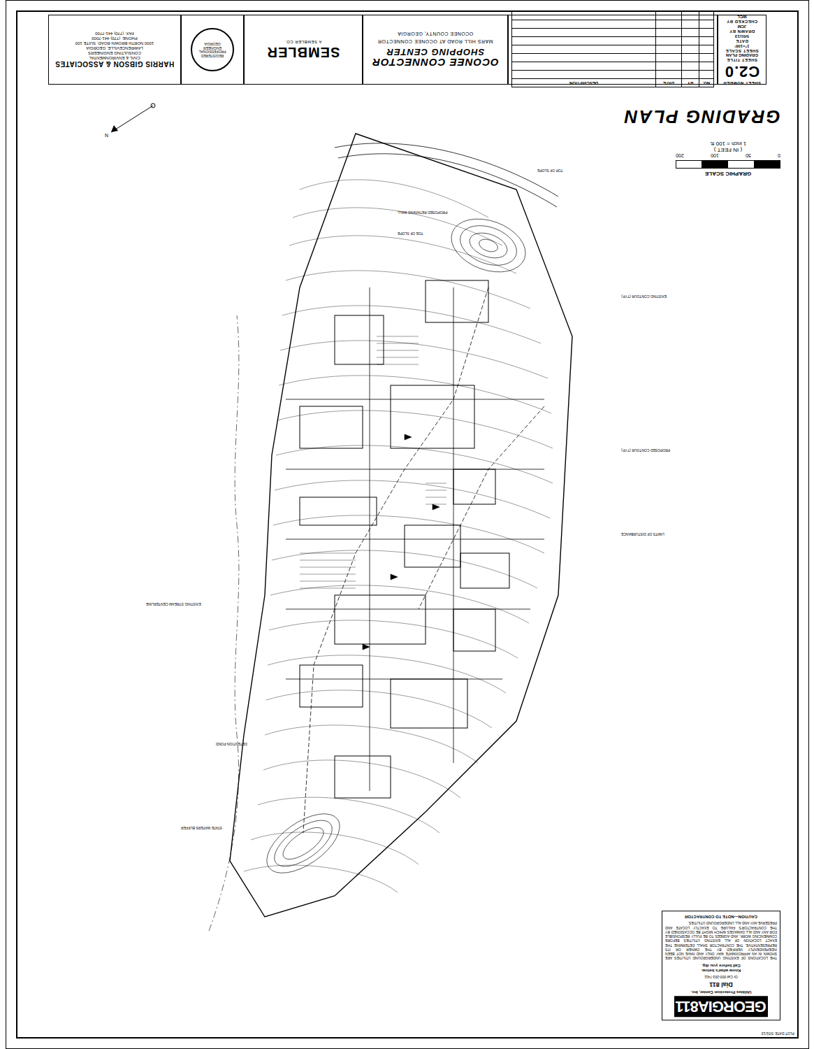SHEET NUMBER
C2.0
SHEET TITLE
GRADING PLAN
SHEET SCALE
1"=100'
DATE
5/01/13
DRAWN BY
JCM
CHECKED BY
WCL
| NO. | BY | DATE | DESCRIPTION |
| --- | --- | --- | --- |
OCONEE CONNECTOR
SHOPPING CENTER
MARS HILL ROAD AT OCONEE CONNECTOR
OCONEE COUNTY, GEORGIA
SEMBLER
A SEMBLER CO.
REGISTERED
PROFESSIONAL
ENGINEER
GEORGIA
HARRIS GIBSON & ASSOCIATES
CIVIL & ENVIRONMENTAL
CONSULTING ENGINEERS
LAWRENCEVILLE, GEORGIA
1000 NORTH BROWN ROAD, SUITE 100
PHONE: (770) 441-7000
FAX: (770) 441-7700
GRADING PLAN
GRAPHIC SCALE
050100200
( IN FEET )
1 inch = 100 ft.
N
PROPOSED RETAINING WALL
EXISTING CONTOUR (TYP.)
PROPOSED CONTOUR (TYP.)
LIMITS OF DISTURBANCE
DETENTION POND
STATE WATERS BUFFER
EXISTING STREAM CENTERLINE
TOP OF SLOPE
TOE OF SLOPE
GEORGIA811
Utilities Protection Center, Inc.
Dial 811
Or Call 800-282-7411
Know what's below.
Call before you dig.
THE LOCATIONS OF EXISTING UNDERGROUND UTILITIES ARE SHOWN IN AN APPROXIMATE WAY ONLY AND HAVE NOT BEEN INDEPENDENTLY VERIFIED BY THE OWNER OR ITS REPRESENTATIVE. THE CONTRACTOR SHALL DETERMINE THE EXACT LOCATION OF ALL EXISTING UTILITIES BEFORE COMMENCING WORK, AND AGREES TO BE FULLY RESPONSIBLE FOR ANY AND ALL DAMAGES WHICH MIGHT BE OCCASIONED BY THE CONTRACTOR'S FAILURE TO EXACTLY LOCATE AND PRESERVE ANY AND ALL UNDERGROUND UTILITIES.
CAUTION—NOTE TO CONTRACTOR
PLOT DATE: 5/01/13